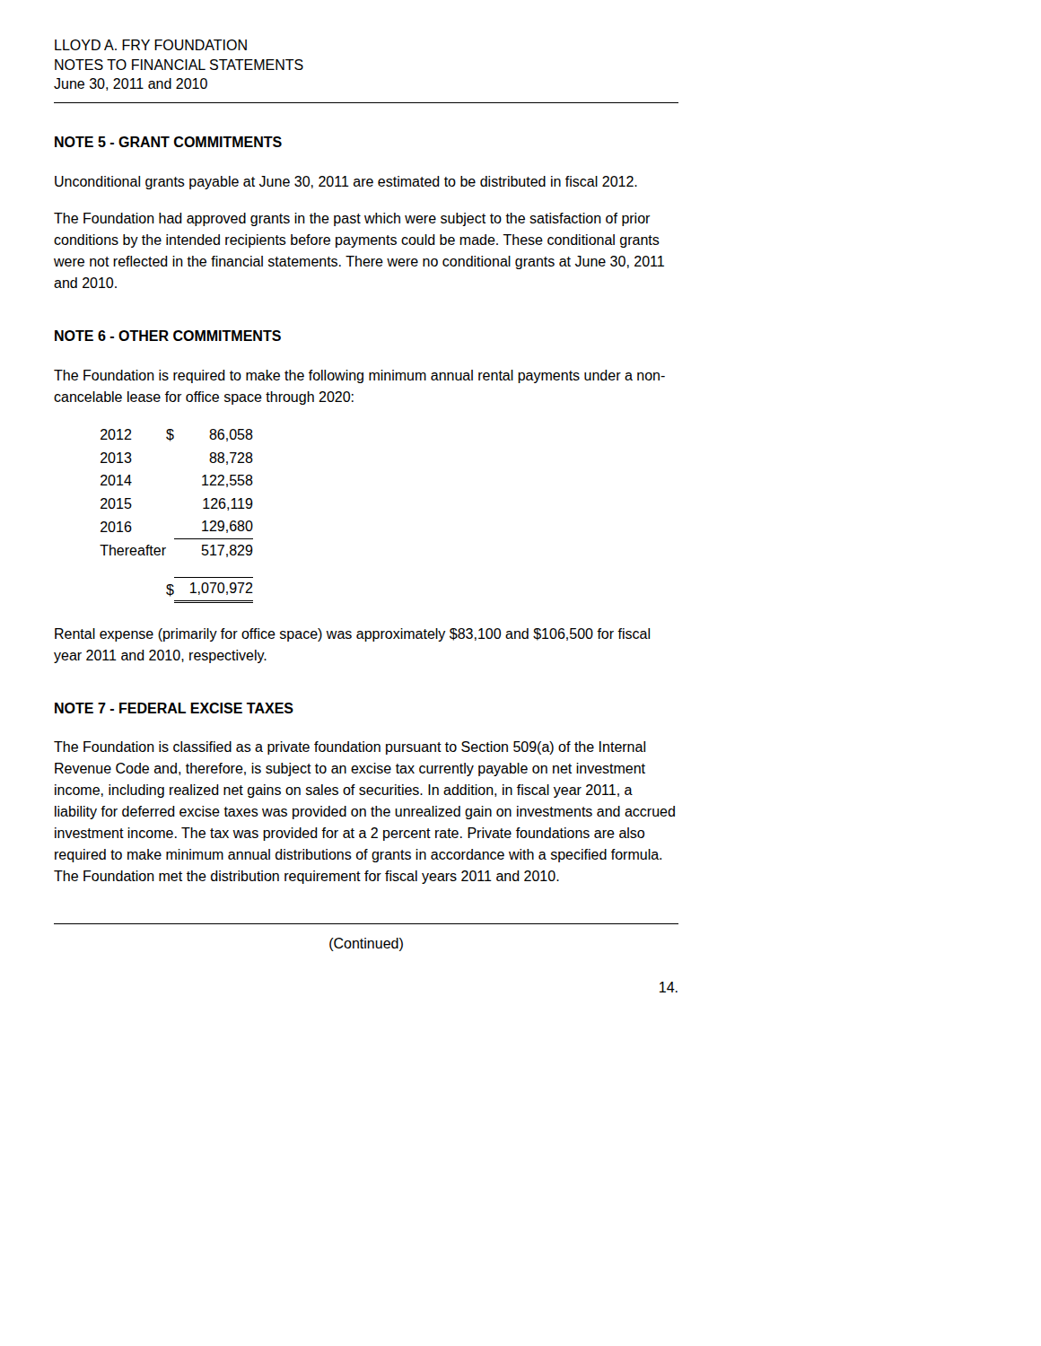LLOYD A. FRY FOUNDATION
NOTES TO FINANCIAL STATEMENTS
June 30, 2011 and 2010
NOTE 5 - GRANT COMMITMENTS
Unconditional grants payable at June 30, 2011 are estimated to be distributed in fiscal 2012.
The Foundation had approved grants in the past which were subject to the satisfaction of prior conditions by the intended recipients before payments could be made. These conditional grants were not reflected in the financial statements. There were no conditional grants at June 30, 2011 and 2010.
NOTE 6 - OTHER COMMITMENTS
The Foundation is required to make the following minimum annual rental payments under a non-cancelable lease for office space through 2020:
| 2012 | $ | 86,058 |
| 2013 | | 88,728 |
| 2014 | | 122,558 |
| 2015 | | 126,119 |
| 2016 | | 129,680 |
| Thereafter | | 517,829 |
| | $ | 1,070,972 |
Rental expense (primarily for office space) was approximately $83,100 and $106,500 for fiscal year 2011 and 2010, respectively.
NOTE 7 - FEDERAL EXCISE TAXES
The Foundation is classified as a private foundation pursuant to Section 509(a) of the Internal Revenue Code and, therefore, is subject to an excise tax currently payable on net investment income, including realized net gains on sales of securities. In addition, in fiscal year 2011, a liability for deferred excise taxes was provided on the unrealized gain on investments and accrued investment income. The tax was provided for at a 2 percent rate. Private foundations are also required to make minimum annual distributions of grants in accordance with a specified formula. The Foundation met the distribution requirement for fiscal years 2011 and 2010.
(Continued)
14.